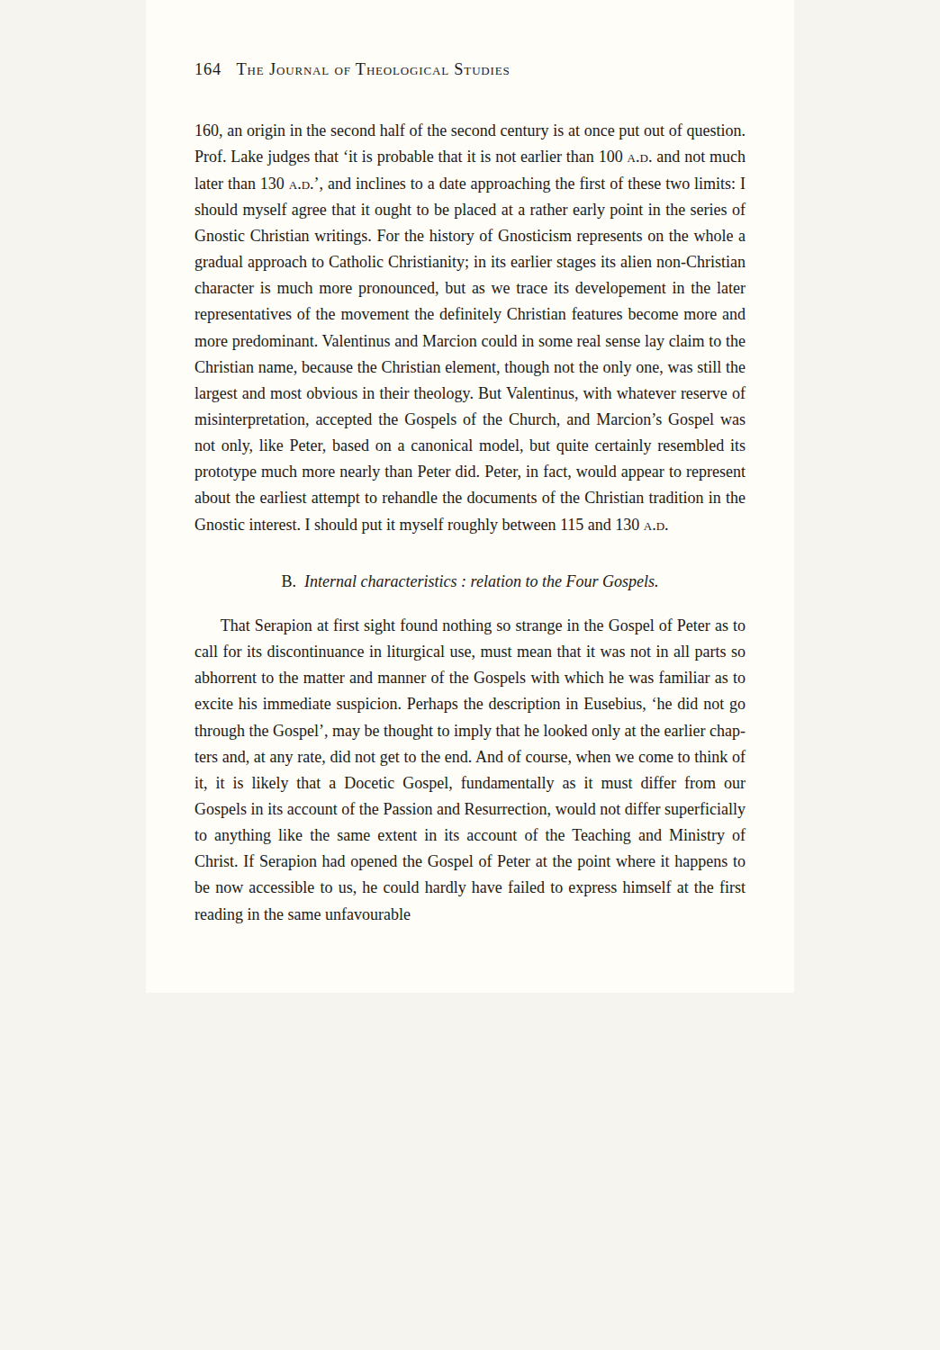164 The Journal of Theological Studies
160, an origin in the second half of the second century is at once put out of question. Prof. Lake judges that ‘it is probable that it is not earlier than 100 a.d. and not much later than 130 a.d.’, and inclines to a date approaching the first of these two limits: I should myself agree that it ought to be placed at a rather early point in the series of Gnostic Christian writings. For the history of Gnosticism represents on the whole a gradual approach to Catholic Christianity; in its earlier stages its alien non-Christian character is much more pronounced, but as we trace its developement in the later representatives of the movement the definitely Christian features become more and more predominant. Valentinus and Marcion could in some real sense lay claim to the Christian name, because the Christian element, though not the only one, was still the largest and most obvious in their theology. But Valentinus, with whatever reserve of misinterpretation, accepted the Gospels of the Church, and Marcion’s Gospel was not only, like Peter, based on a canonical model, but quite certainly resembled its prototype much more nearly than Peter did. Peter, in fact, would appear to represent about the earliest attempt to rehandle the documents of the Christian tradition in the Gnostic interest. I should put it myself roughly between 115 and 130 a.d.
B. Internal characteristics : relation to the Four Gospels.
That Serapion at first sight found nothing so strange in the Gospel of Peter as to call for its discontinuance in liturgical use, must mean that it was not in all parts so abhorrent to the matter and manner of the Gospels with which he was familiar as to excite his immediate suspicion. Perhaps the description in Eusebius, ‘he did not go through the Gospel’, may be thought to imply that he looked only at the earlier chapters and, at any rate, did not get to the end. And of course, when we come to think of it, it is likely that a Docetic Gospel, fundamentally as it must differ from our Gospels in its account of the Passion and Resurrection, would not differ superficially to anything like the same extent in its account of the Teaching and Ministry of Christ. If Serapion had opened the Gospel of Peter at the point where it happens to be now accessible to us, he could hardly have failed to express himself at the first reading in the same unfavourable